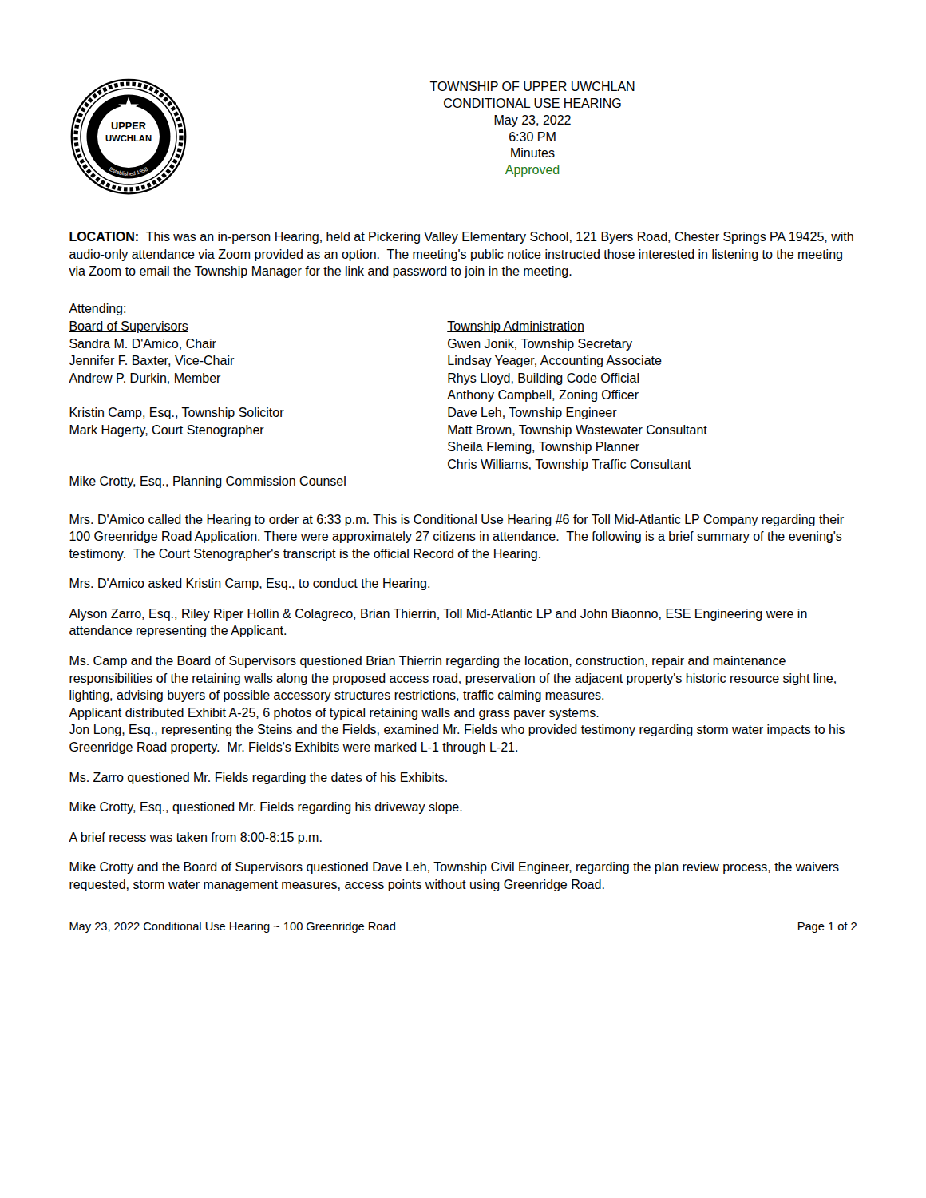UPPER UWCHLAN Established 1858
TOWNSHIP OF UPPER UWCHLAN
CONDITIONAL USE HEARING
May 23, 2022
6:30 PM
Minutes
Approved
LOCATION: This was an in-person Hearing, held at Pickering Valley Elementary School, 121 Byers Road, Chester Springs PA 19425, with audio-only attendance via Zoom provided as an option. The meeting's public notice instructed those interested in listening to the meeting via Zoom to email the Township Manager for the link and password to join in the meeting.
Attending:
| Board of Supervisors | Township Administration |
| Sandra M. D'Amico, Chair | Gwen Jonik, Township Secretary |
| Jennifer F. Baxter, Vice-Chair | Lindsay Yeager, Accounting Associate |
| Andrew P. Durkin, Member | Rhys Lloyd, Building Code Official |
| | Anthony Campbell, Zoning Officer |
| Kristin Camp, Esq., Township Solicitor | Dave Leh, Township Engineer |
| Mark Hagerty, Court Stenographer | Matt Brown, Township Wastewater Consultant |
| | Sheila Fleming, Township Planner |
| | Chris Williams, Township Traffic Consultant |
| Mike Crotty, Esq., Planning Commission Counsel | |
Mrs. D'Amico called the Hearing to order at 6:33 p.m. This is Conditional Use Hearing #6 for Toll Mid-Atlantic LP Company regarding their 100 Greenridge Road Application. There were approximately 27 citizens in attendance. The following is a brief summary of the evening's testimony. The Court Stenographer's transcript is the official Record of the Hearing.
Mrs. D'Amico asked Kristin Camp, Esq., to conduct the Hearing.
Alyson Zarro, Esq., Riley Riper Hollin & Colagreco, Brian Thierrin, Toll Mid-Atlantic LP and John Biaonno, ESE Engineering were in attendance representing the Applicant.
Ms. Camp and the Board of Supervisors questioned Brian Thierrin regarding the location, construction, repair and maintenance responsibilities of the retaining walls along the proposed access road, preservation of the adjacent property's historic resource sight line, lighting, advising buyers of possible accessory structures restrictions, traffic calming measures.
Applicant distributed Exhibit A-25, 6 photos of typical retaining walls and grass paver systems.
Jon Long, Esq., representing the Steins and the Fields, examined Mr. Fields who provided testimony regarding storm water impacts to his Greenridge Road property. Mr. Fields's Exhibits were marked L-1 through L-21.
Ms. Zarro questioned Mr. Fields regarding the dates of his Exhibits.
Mike Crotty, Esq., questioned Mr. Fields regarding his driveway slope.
A brief recess was taken from 8:00-8:15 p.m.
Mike Crotty and the Board of Supervisors questioned Dave Leh, Township Civil Engineer, regarding the plan review process, the waivers requested, storm water management measures, access points without using Greenridge Road.
May 23, 2022 Conditional Use Hearing ~ 100 Greenridge Road Page 1 of 2